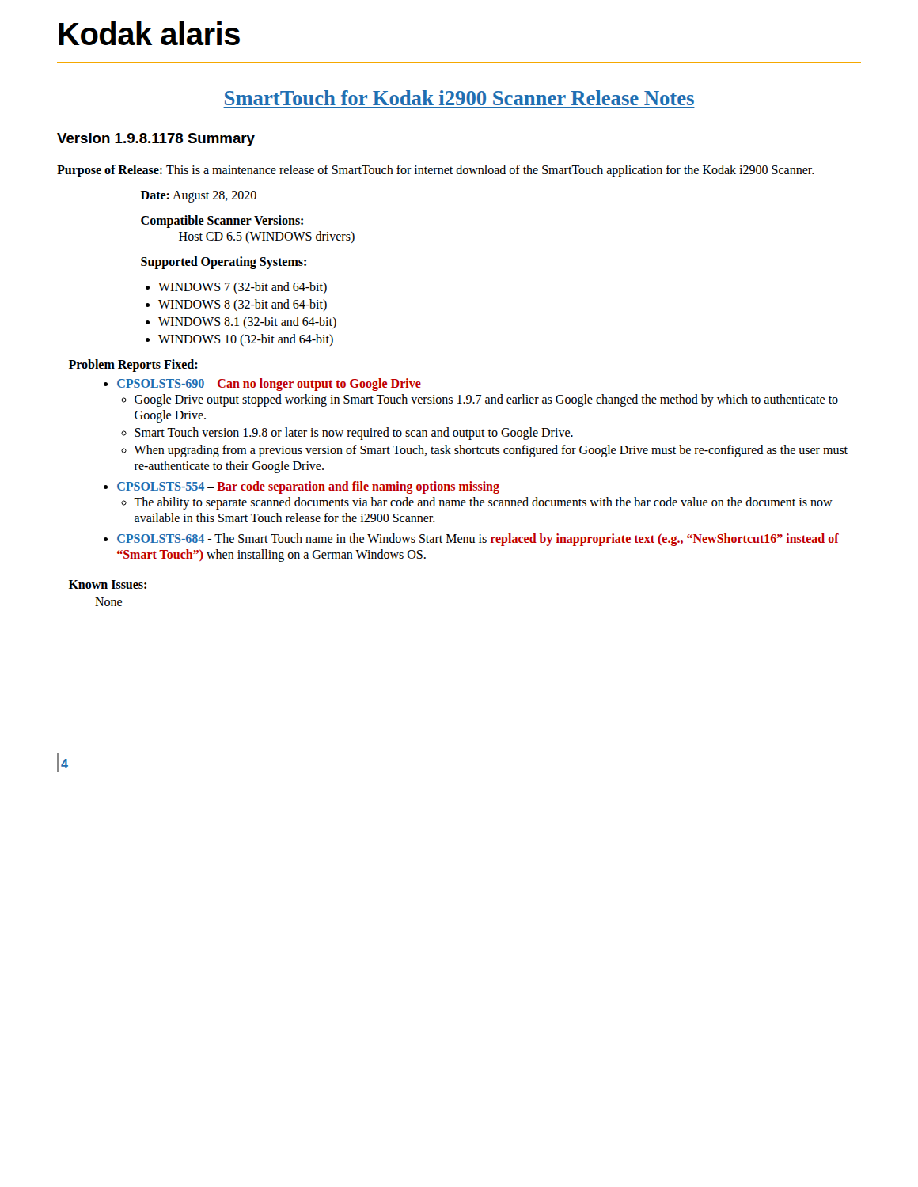Kodak alaris
SmartTouch for Kodak i2900 Scanner Release Notes
Version 1.9.8.1178 Summary
Purpose of Release: This is a maintenance release of SmartTouch for internet download of the SmartTouch application for the Kodak i2900 Scanner.
Date: August 28, 2020
Compatible Scanner Versions:
Host CD 6.5 (WINDOWS drivers)
Supported Operating Systems:
WINDOWS 7 (32-bit and 64-bit)
WINDOWS 8 (32-bit and 64-bit)
WINDOWS 8.1 (32-bit and 64-bit)
WINDOWS 10 (32-bit and 64-bit)
Problem Reports Fixed:
CPSOLSTS-690 – Can no longer output to Google Drive
Google Drive output stopped working in Smart Touch versions 1.9.7 and earlier as Google changed the method by which to authenticate to Google Drive.
Smart Touch version 1.9.8 or later is now required to scan and output to Google Drive.
When upgrading from a previous version of Smart Touch, task shortcuts configured for Google Drive must be re-configured as the user must re-authenticate to their Google Drive.
CPSOLSTS-554 – Bar code separation and file naming options missing
The ability to separate scanned documents via bar code and name the scanned documents with the bar code value on the document is now available in this Smart Touch release for the i2900 Scanner.
CPSOLSTS-684 - The Smart Touch name in the Windows Start Menu is replaced by inappropriate text (e.g., “NewShortcut16” instead of “Smart Touch”) when installing on a German Windows OS.
Known Issues:
None
4